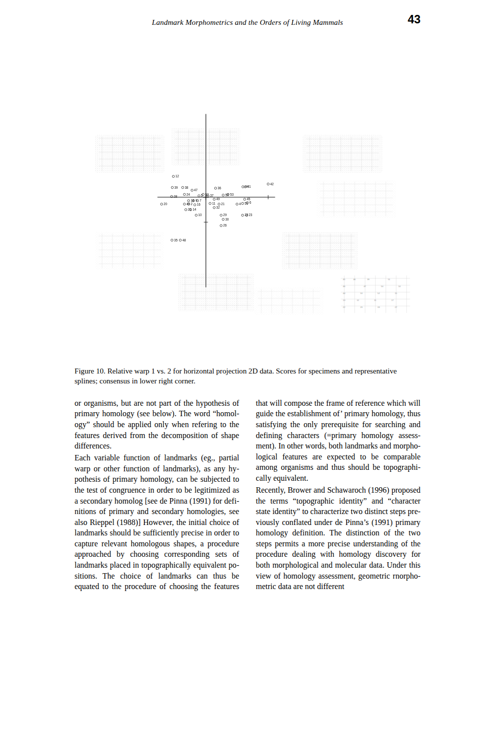Landmark Morphometrics and the Orders of Living Mammals 43
45463951 46475414 44535215 13121117 22233327 12 42 39 38 47 36 44 41 28 24 5 52 37 50 53 49 45 6 20 18 9 7 40 2 16 11 21 4 51 32 21 14 10 29 30 22 23 26 35 48
Figure 10. Relative warp 1 vs. 2 for horizontal projection 2D data. Scores for specimens and representative splines; consensus in lower right corner.
or organisms, but are not part of the hypothesis of primary homology (see below). The word “homology” should be applied only when refering to the features derived from the decomposition of shape differences.
Each variable function of landmarks (eg., partial warp or other function of landmarks), as any hypothesis of primary homology, can be subjected to the test of congruence in order to be legitimized as a secondary homolog [see de Pinna (1991) for definitions of primary and secondary homologies, see also Rieppel (1988)] However, the initial choice of landmarks should be sufficiently precise in order to capture relevant homologous shapes, a procedure approached by choosing corresponding sets of landmarks placed in topographically equivalent positions. The choice of landmarks can thus be equated to the procedure of choosing the features that will compose the frame of reference which will guide the establishment of’ primary homology, thus satisfying the only prerequisite for searching and defining characters (=primary homology assessment). In other words, both landmarks and morphological features are expected to be comparable among organisms and thus should be topographically equivalent.
Recently, Brower and Schawaroch (1996) proposed the terms “topographic identity” and “character state identity” to characterize two distinct steps previously conflated under de Pinna’s (1991) primary homology definition. The distinction of the two steps permits a more precise understanding of the procedure dealing with homology discovery for both morphological and molecular data. Under this view of homology assessment, geometric rnorphometric data are not different